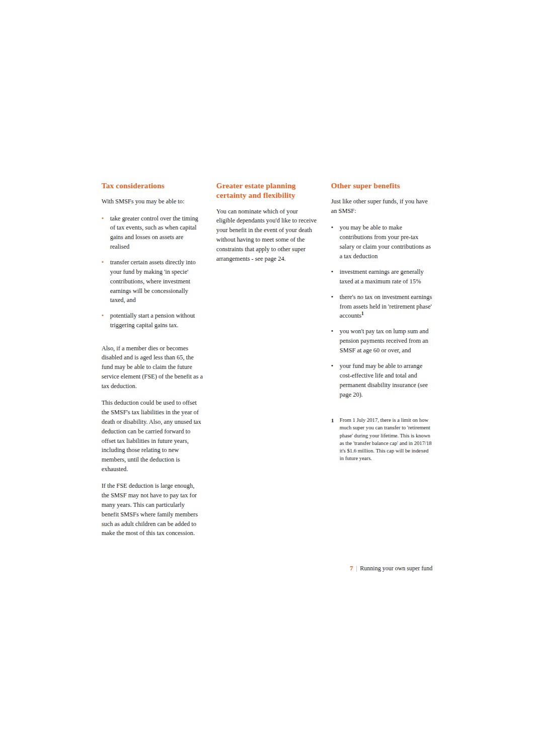Tax considerations
With SMSFs you may be able to:
take greater control over the timing of tax events, such as when capital gains and losses on assets are realised
transfer certain assets directly into your fund by making 'in specie' contributions, where investment earnings will be concessionally taxed, and
potentially start a pension without triggering capital gains tax.
Also, if a member dies or becomes disabled and is aged less than 65, the fund may be able to claim the future service element (FSE) of the benefit as a tax deduction.
This deduction could be used to offset the SMSF's tax liabilities in the year of death or disability. Also, any unused tax deduction can be carried forward to offset tax liabilities in future years, including those relating to new members, until the deduction is exhausted.
If the FSE deduction is large enough, the SMSF may not have to pay tax for many years. This can particularly benefit SMSFs where family members such as adult children can be added to make the most of this tax concession.
Greater estate planning certainty and flexibility
You can nominate which of your eligible dependants you'd like to receive your benefit in the event of your death without having to meet some of the constraints that apply to other super arrangements - see page 24.
Other super benefits
Just like other super funds, if you have an SMSF:
you may be able to make contributions from your pre-tax salary or claim your contributions as a tax deduction
investment earnings are generally taxed at a maximum rate of 15%
there's no tax on investment earnings from assets held in 'retirement phase' accounts1
you won't pay tax on lump sum and pension payments received from an SMSF at age 60 or over, and
your fund may be able to arrange cost-effective life and total and permanent disability insurance (see page 20).
1 From 1 July 2017, there is a limit on how much super you can transfer to 'retirement phase' during your lifetime. This is known as the 'transfer balance cap' and in 2017/18 it's $1.6 million. This cap will be indexed in future years.
7|Running your own super fund